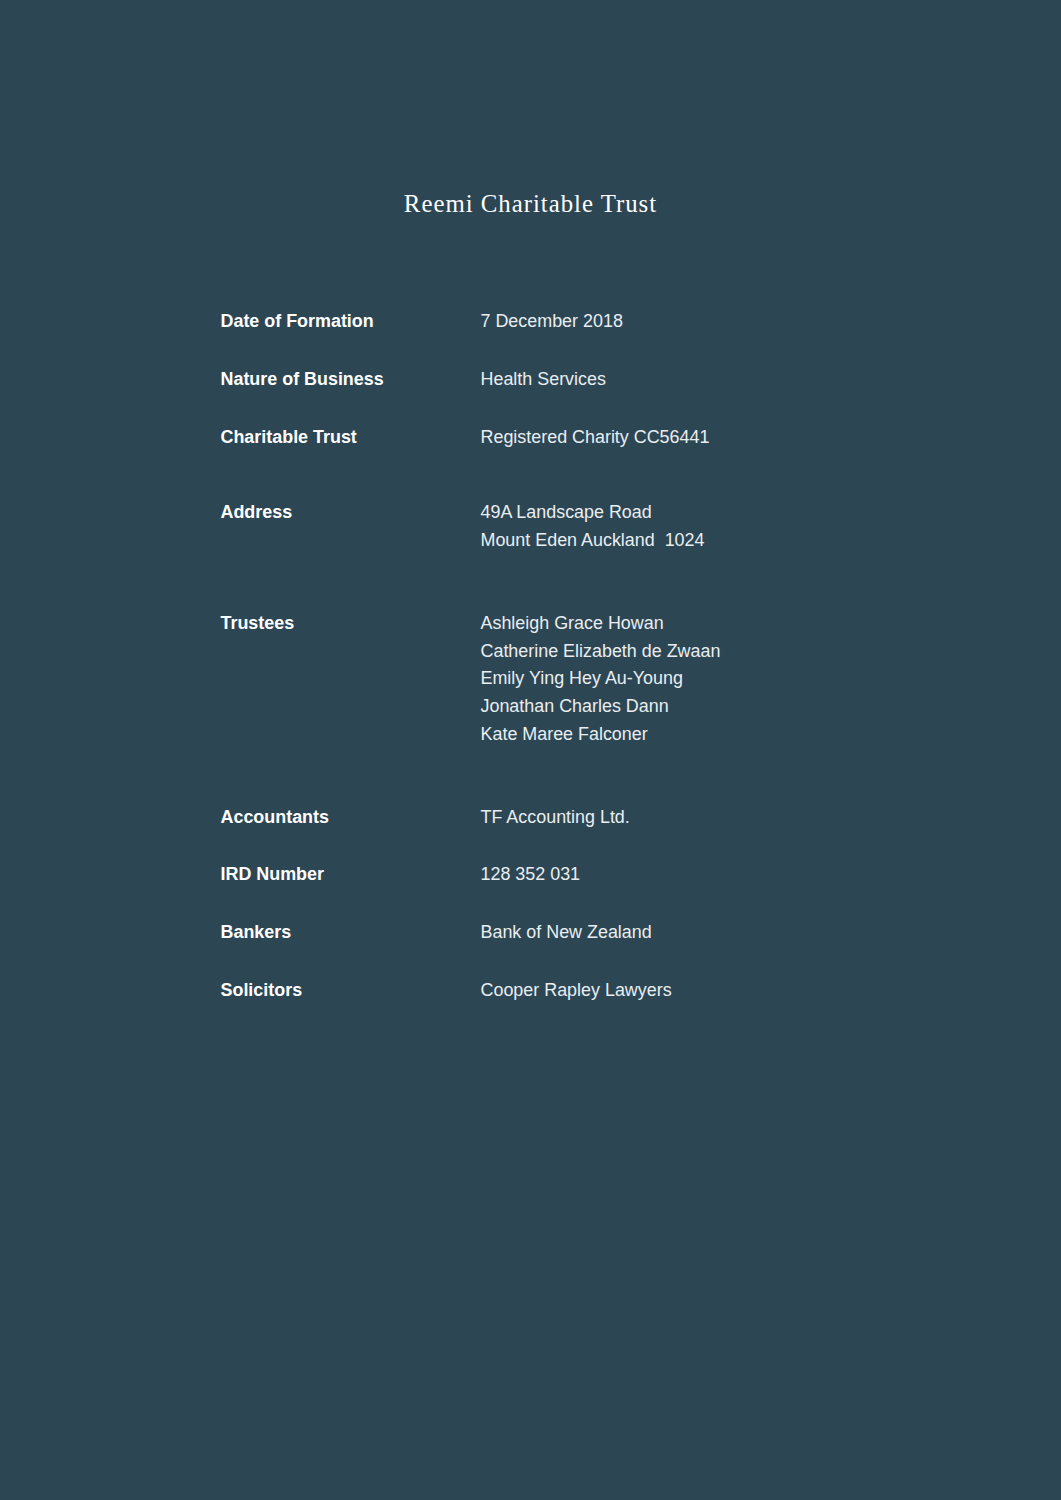Reemi Charitable Trust
| Date of Formation | 7 December 2018 |
| Nature of Business | Health Services |
| Charitable Trust | Registered Charity CC56441 |
| Address | 49A Landscape Road Mount Eden Auckland 1024 |
| Trustees | Ashleigh Grace Howan Catherine Elizabeth de Zwaan Emily Ying Hey Au-Young Jonathan Charles Dann Kate Maree Falconer |
| Accountants | TF Accounting Ltd. |
| IRD Number | 128 352 031 |
| Bankers | Bank of New Zealand |
| Solicitors | Cooper Rapley Lawyers |